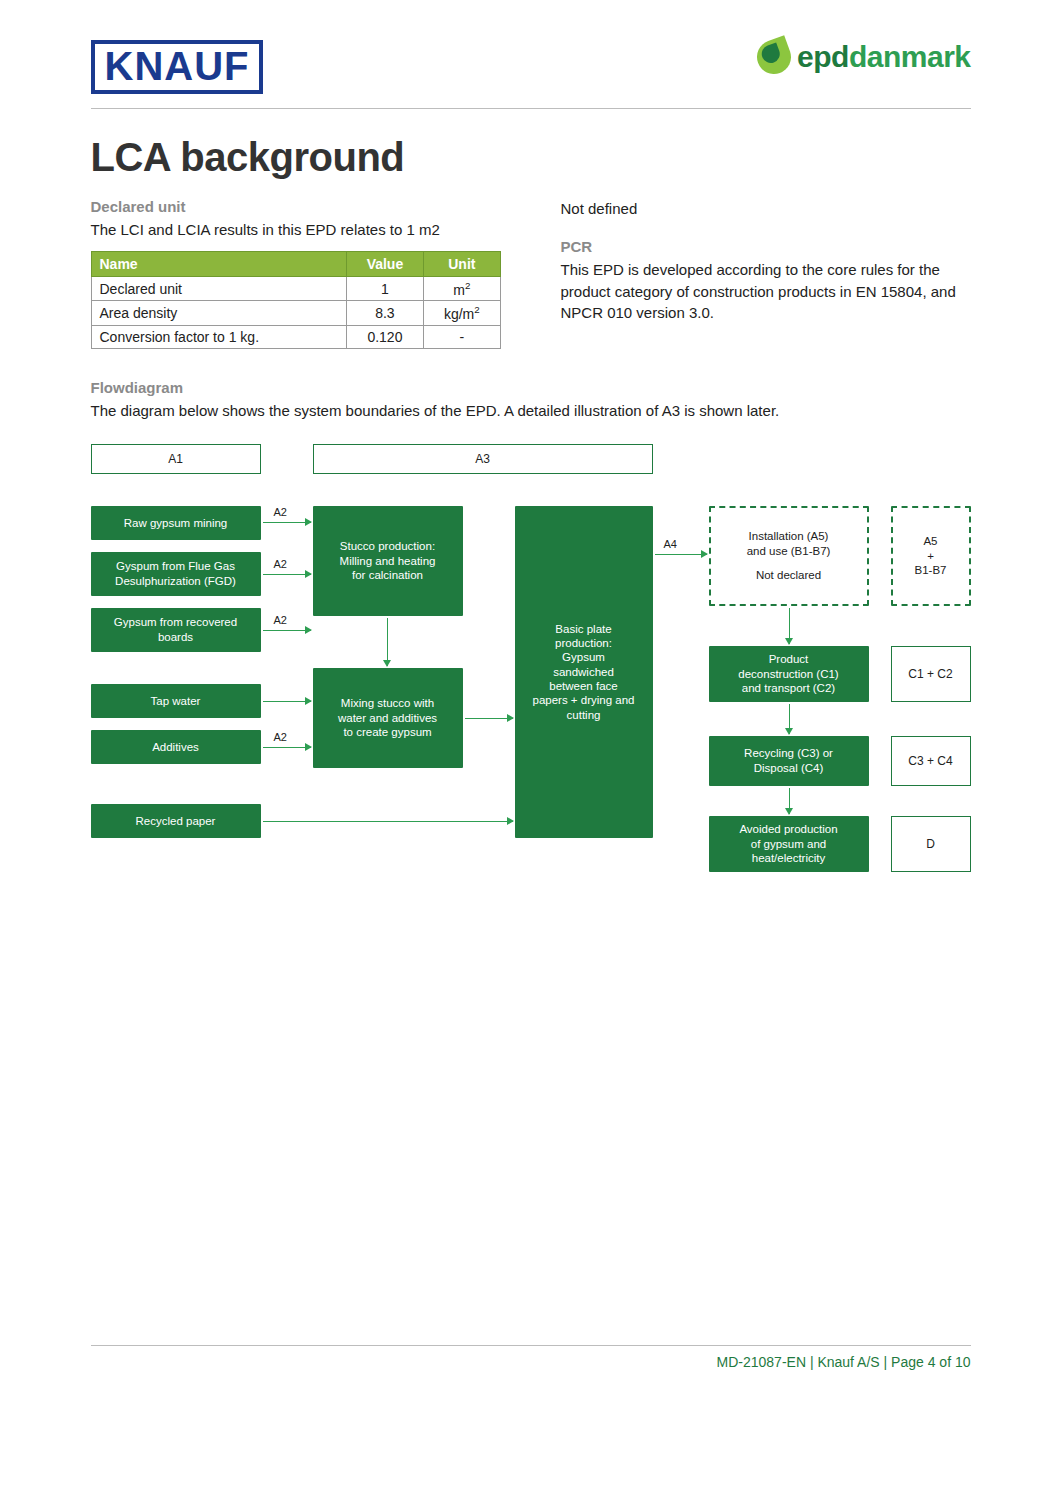KNAUF
epddanmark
LCA background
Declared unit
The LCI and LCIA results in this EPD relates to 1 m2
| Name | Value | Unit |
| --- | --- | --- |
| Declared unit | 1 | m 2 |
| Area density | 8.3 | kg/m 2 |
| Conversion factor to 1 kg. | 0.120 | - |
Not defined
PCR
This EPD is developed according to the core rules for the product category of construction products in EN 15804, and NPCR 010 version 3.0.
Flowdiagram
The diagram below shows the system boundaries of the EPD. A detailed illustration of A3 is shown later.
A1
A3
Raw gypsum mining
Gyspum from Flue Gas Desulphurization (FGD)
Gypsum from recovered boards
Tap water
Additives
Recycled paper
A2
A2
A2
A2
Stucco production:
Milling and heating
for calcination
Mixing stucco with
water and additives
to create gypsum
Basic plate
production:
Gypsum
sandwiched
between face
papers + drying and
cutting
A4
Installation (A5)
and use (B1-B7) Not declared
Product
deconstruction (C1)
and transport (C2)
Recycling (C3) or
Disposal (C4)
Avoided production
of gypsum and
heat/electricity
A5
+
B1-B7
C1 + C2
C3 + C4
D
MD-21087-EN | Knauf A/S | Page 4 of 10